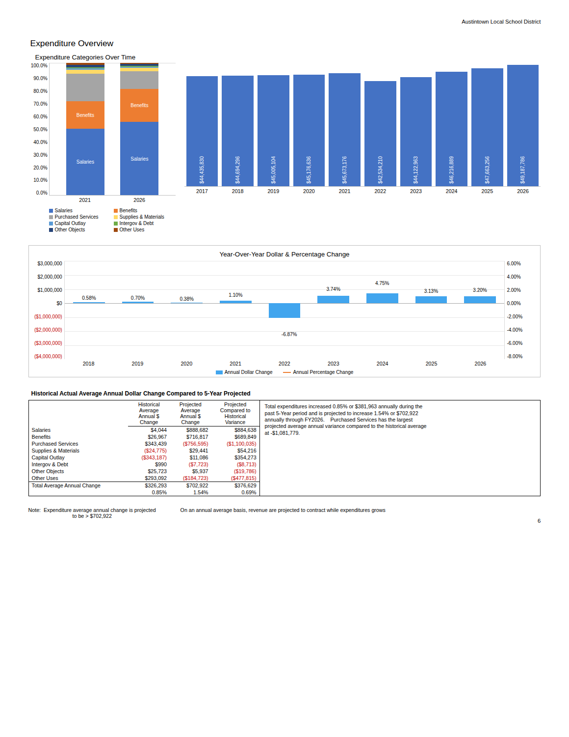Austintown Local School District
Expenditure Overview
Expenditure Categories Over Time
100.0%
90.0%
80.0%
70.0%
60.0%
50.0%
40.0%
30.0%
20.0%
10.0%
0.0%
Benefits
Salaries
Benefits
Salaries
2021
2026
Salaries
Benefits
Purchased Services
Supplies & Materials
Capital Outlay
Intergov & Debt
Other Objects
Other Uses
$44,435,830
$44,694,296
$45,005,104
$45,176,636
$45,673,176
$42,534,210
$44,122,963
$46,216,889
$47,663,256
$49,187,786
2017
2018
2019
2020
2021
2022
2023
2024
2025
2026
Year-Over-Year Dollar & Percentage Change
$3,000,000
$2,000,000
$1,000,000
$0
($1,000,000)
($2,000,000)
($3,000,000)
($4,000,000)
0.58%
0.70%
0.38%
1.10%
-6.87%
3.74%
4.75%
3.13%
3.20%
6.00%
4.00%
2.00%
0.00%
-2.00%
-4.00%
-6.00%
-8.00%
2018
2019
2020
2021
2022
2023
2024
2025
2026
Annual Dollar Change
Annual Percentage Change
Historical Actual Average Annual Dollar Change Compared to 5-Year Projected
| | Historical Average Annual $ Change | Projected Average Annual $ Change | Projected Compared to Historical Variance |
| --- | --- | --- | --- |
| Salaries | $4,044 | $888,682 | $884,638 |
| Benefits | $26,967 | $716,817 | $689,849 |
| Purchased Services | $343,439 | ($756,595) | ($1,100,035) |
| Supplies & Materials | ($24,775) | $29,441 | $54,216 |
| Capital Outlay | ($343,187) | $11,086 | $354,273 |
| Intergov & Debt | $990 | ($7,723) | ($8,713) |
| Other Objects | $25,723 | $5,937 | ($19,786) |
| Other Uses | $293,092 | ($184,723) | ($477,815) |
| Total Average Annual Change | $326,293 | $702,922 | $376,629 |
| | 0.85% | 1.54% | 0.69% |
Total expenditures increased 0.85% or $381,963 annually during the past 5-Year period and is projected to increase 1.54% or $702,922 annually through FY2026. Purchased Services has the largest projected average annual variance compared to the historical average at -$1,081,779.
Note: Expenditure average annual change is projected
to be > $702,922
On an annual average basis, revenue are projected to contract while expenditures grows
6